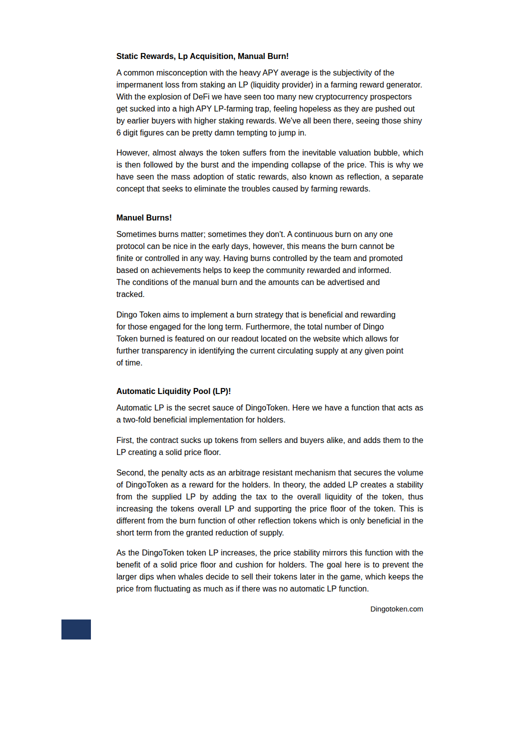Static Rewards, Lp Acquisition, Manual Burn!
A common misconception with the heavy APY average is the subjectivity of the impermanent loss from staking an LP (liquidity provider) in a farming reward generator. With the explosion of DeFi we have seen too many new cryptocurrency prospectors get sucked into a high APY LP-farming trap, feeling hopeless as they are pushed out by earlier buyers with higher staking rewards. We've all been there, seeing those shiny 6 digit figures can be pretty damn tempting to jump in.
However, almost always the token suffers from the inevitable valuation bubble, which is then followed by the burst and the impending collapse of the price. This is why we have seen the mass adoption of static rewards, also known as reflection, a separate concept that seeks to eliminate the troubles caused by farming rewards.
Manuel Burns!
Sometimes burns matter; sometimes they don't. A continuous burn on any one protocol can be nice in the early days, however, this means the burn cannot be finite or controlled in any way. Having burns controlled by the team and promoted based on achievements helps to keep the community rewarded and informed. The conditions of the manual burn and the amounts can be advertised and tracked.
Dingo Token aims to implement a burn strategy that is beneficial and rewarding for those engaged for the long term. Furthermore, the total number of Dingo Token burned is featured on our readout located on the website which allows for further transparency in identifying the current circulating supply at any given point of time.
Automatic Liquidity Pool (LP)!
Automatic LP is the secret sauce of DingoToken. Here we have a function that acts as a two-fold beneficial implementation for holders.
First, the contract sucks up tokens from sellers and buyers alike, and adds them to the LP creating a solid price floor.
Second, the penalty acts as an arbitrage resistant mechanism that secures the volume of DingoToken as a reward for the holders. In theory, the added LP creates a stability from the supplied LP by adding the tax to the overall liquidity of the token, thus increasing the tokens overall LP and supporting the price floor of the token. This is different from the burn function of other reflection tokens which is only beneficial in the short term from the granted reduction of supply.
As the DingoToken token LP increases, the price stability mirrors this function with the benefit of a solid price floor and cushion for holders. The goal here is to prevent the larger dips when whales decide to sell their tokens later in the game, which keeps the price from fluctuating as much as if there was no automatic LP function.
Dingotoken.com